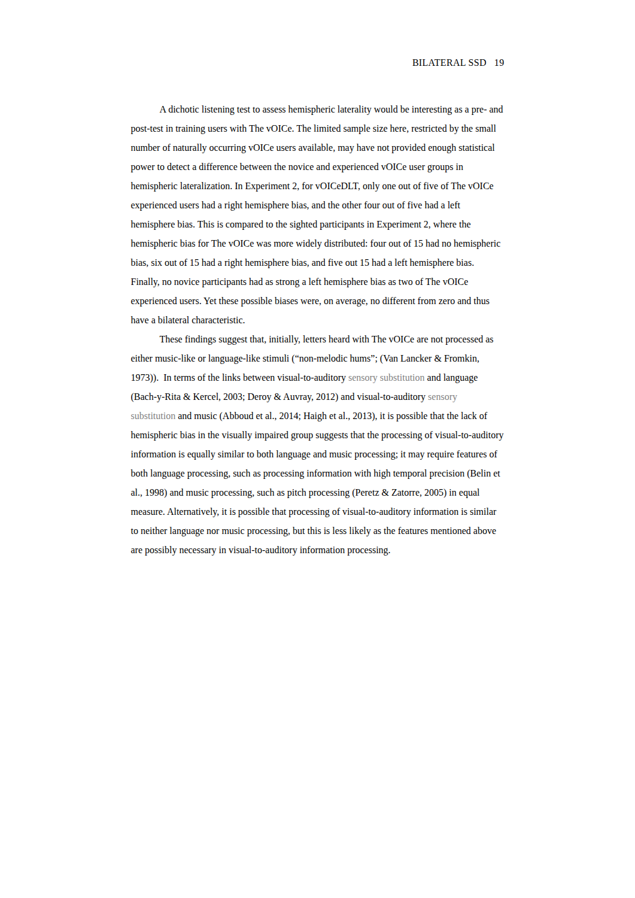BILATERAL SSD 19
A dichotic listening test to assess hemispheric laterality would be interesting as a pre- and post-test in training users with The vOICe. The limited sample size here, restricted by the small number of naturally occurring vOICe users available, may have not provided enough statistical power to detect a difference between the novice and experienced vOICe user groups in hemispheric lateralization. In Experiment 2, for vOICeDLT, only one out of five of The vOICe experienced users had a right hemisphere bias, and the other four out of five had a left hemisphere bias. This is compared to the sighted participants in Experiment 2, where the hemispheric bias for The vOICe was more widely distributed: four out of 15 had no hemispheric bias, six out of 15 had a right hemisphere bias, and five out 15 had a left hemisphere bias. Finally, no novice participants had as strong a left hemisphere bias as two of The vOICe experienced users. Yet these possible biases were, on average, no different from zero and thus have a bilateral characteristic.
These findings suggest that, initially, letters heard with The vOICe are not processed as either music-like or language-like stimuli (“non-melodic hums”; (Van Lancker & Fromkin, 1973)). In terms of the links between visual-to-auditory sensory substitution and language (Bach-y-Rita & Kercel, 2003; Deroy & Auvray, 2012) and visual-to-auditory sensory substitution and music (Abboud et al., 2014; Haigh et al., 2013), it is possible that the lack of hemispheric bias in the visually impaired group suggests that the processing of visual-to-auditory information is equally similar to both language and music processing; it may require features of both language processing, such as processing information with high temporal precision (Belin et al., 1998) and music processing, such as pitch processing (Peretz & Zatorre, 2005) in equal measure. Alternatively, it is possible that processing of visual-to-auditory information is similar to neither language nor music processing, but this is less likely as the features mentioned above are possibly necessary in visual-to-auditory information processing.